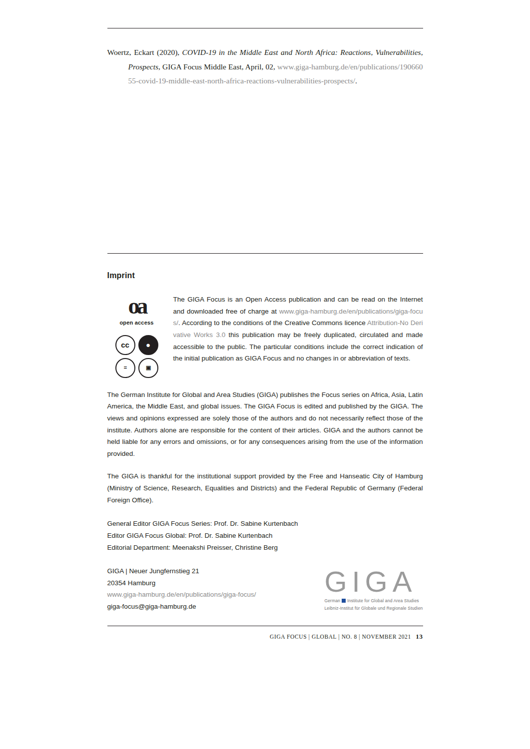Woertz, Eckart (2020), COVID-19 in the Middle East and North Africa: Reactions, Vulnerabilities, Prospects, GIGA Focus Middle East, April, 02, www.giga-hamburg.de/en/publications/19066055-covid-19-middle-east-north-africa-reactions-vulnerabilities-prospects/.
Imprint
oa
open access
cc
●
=
▣
The GIGA Focus is an Open Access publication and can be read on the Internet and downloaded free of charge at www.giga-hamburg.de/en/publications/giga-focus/. According to the conditions of the Creative Commons licence Attribution-No Derivative Works 3.0 this publication may be freely duplicated, circulated and made accessible to the public. The particular conditions include the correct indication of the initial publication as GIGA Focus and no changes in or abbreviation of texts.
The German Institute for Global and Area Studies (GIGA) publishes the Focus series on Africa, Asia, Latin America, the Middle East, and global issues. The GIGA Focus is edited and published by the GIGA. The views and opinions expressed are solely those of the authors and do not necessarily reflect those of the institute. Authors alone are responsible for the content of their articles. GIGA and the authors cannot be held liable for any errors and omissions, or for any consequences arising from the use of the information provided.
The GIGA is thankful for the institutional support provided by the Free and Hanseatic City of Hamburg (Ministry of Science, Research, Equalities and Districts) and the Federal Republic of Germany (Federal Foreign Office).
General Editor GIGA Focus Series: Prof. Dr. Sabine Kurtenbach
Editor GIGA Focus Global: Prof. Dr. Sabine Kurtenbach
Editorial Department: Meenakshi Preisser, Christine Berg
GIGA | Neuer Jungfernstieg 21
20354 Hamburg
www.giga-hamburg.de/en/publications/giga-focus/
giga-focus@giga-hamburg.de
GIGA
German Institute for Global and Area Studies
Leibniz-Institut für Globale und Regionale Studien
GIGA FOCUS | GLOBAL | NO. 8 | NOVEMBER 2021 13